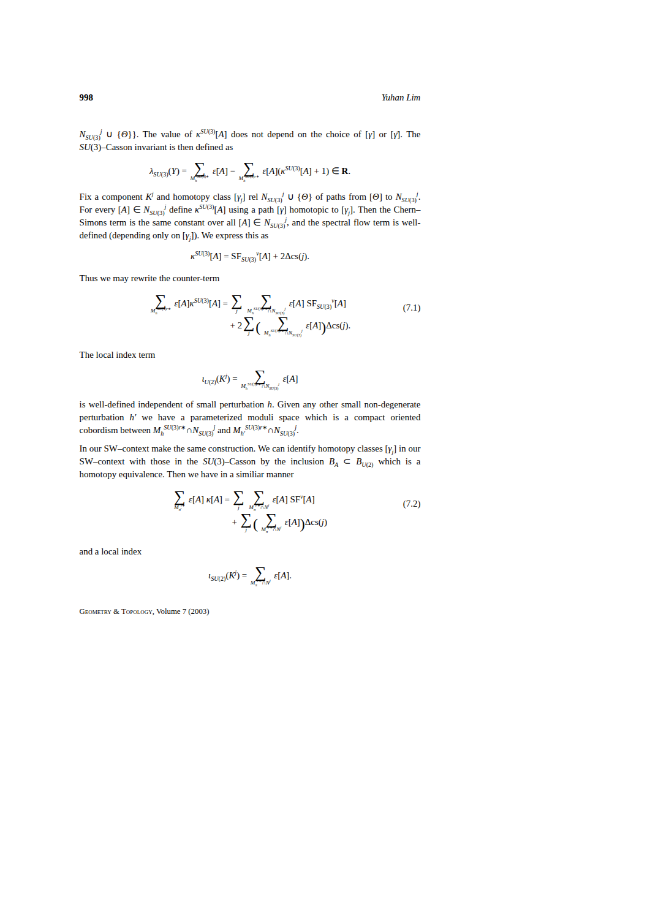998 Yuhan Lim
NSU(3)j ∪ {Θ}}. The value of κSU(3)[A] does not depend on the choice of [γ] or [γ̄]. The SU(3)–Casson invariant is then defined as
λSU(3)(Y) = ∑MhSU(3)∗ ε̂[A] − ∑MhSU(3)r∗ ε[A](κSU(3)[A] + 1) ∈ R.
Fix a component Kj and homotopy class [γj] rel NSU(3)j ∪ {Θ} of paths from [Θ] to NSU(3)j. For every [A] ∈ NSU(3)j define κSU(3)[A] using a path [γ] homotopic to [γj]. Then the Chern–Simons term is the same constant over all [A] ∈ NSU(3)j, and the spectral flow term is well-defined (depending only on [γj]). We express this as
κSU(3)[A] = SFSU(3)ν[A] + 2Δcs(j).
Thus we may rewrite the counter-term
(7.1)
| ∑ M h SU (3) r ∗ ε [ A ] κ SU (3) [ A ] | = | ∑ j ∑ M h SU (3) r ∗ ∩ N SU (3) j ε [ A ] SF SU (3) ν [ A ] |
| | | + 2 ∑ j ( ∑ M h SU (3) r ∗ ∩ N SU (3) j ε [ A ] ) Δ cs ( j ). |
The local index term
ιU(2)(Kj) = ∑MhSU(3)r∗∩NSU(3)j ε[A]
is well-defined independent of small perturbation h. Given any other small non-degenerate perturbation h′ we have a parameterized moduli space which is a compact oriented cobordism between MhSU(3)r∗∩NSU(3)j and Mh′SU(3)r∗∩NSU(3)j.
In our SW–context make the same construction. We can identify homotopy classes [γj] in our SW–context with those in the SU(3)–Casson by the inclusion BA ⊂ BU(2) which is a homotopy equivalence. Then we have in a similiar manner
(7.2)
| ∑ M π̄ r ∗ ε [ A ] κ [ A ] | = | ∑ j ∑ M π r ∗ ∩ N j ε [ A ] SF ν [ A ] |
| | | + ∑ j ( ∑ M π r ∗ ∩ N j ε [ A ] ) Δ cs ( j ) |
and a local index
ιSU(2)(Kj) = ∑Mπr∗∩Nj ε[A].
Geometry & Topology, Volume 7 (2003)